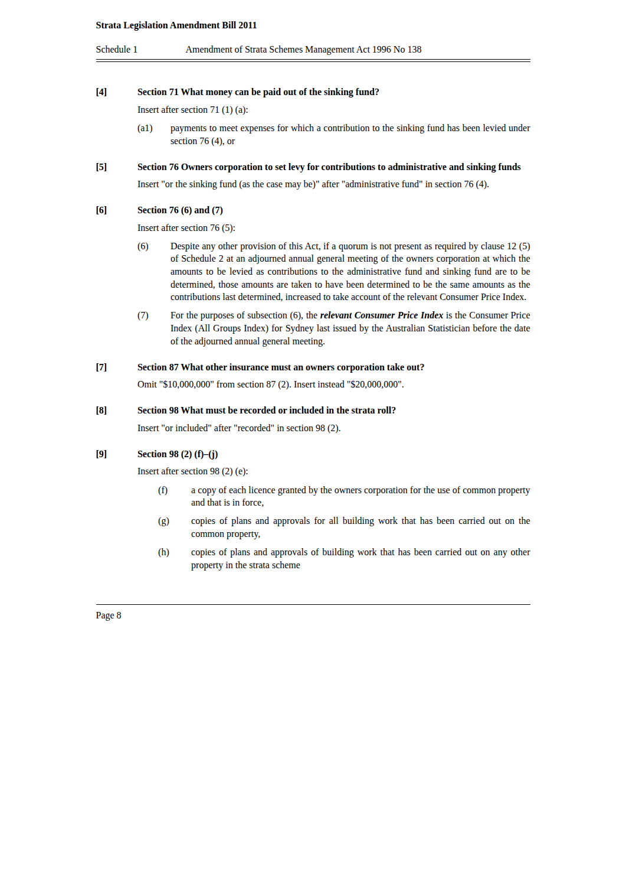Strata Legislation Amendment Bill 2011
Schedule 1 Amendment of Strata Schemes Management Act 1996 No 138
[4] Section 71 What money can be paid out of the sinking fund?
Insert after section 71 (1) (a):
(a1) payments to meet expenses for which a contribution to the sinking fund has been levied under section 76 (4), or
[5] Section 76 Owners corporation to set levy for contributions to administrative and sinking funds
Insert "or the sinking fund (as the case may be)" after "administrative fund" in section 76 (4).
[6] Section 76 (6) and (7)
Insert after section 76 (5):
(6) Despite any other provision of this Act, if a quorum is not present as required by clause 12 (5) of Schedule 2 at an adjourned annual general meeting of the owners corporation at which the amounts to be levied as contributions to the administrative fund and sinking fund are to be determined, those amounts are taken to have been determined to be the same amounts as the contributions last determined, increased to take account of the relevant Consumer Price Index.
(7) For the purposes of subsection (6), the relevant Consumer Price Index is the Consumer Price Index (All Groups Index) for Sydney last issued by the Australian Statistician before the date of the adjourned annual general meeting.
[7] Section 87 What other insurance must an owners corporation take out?
Omit "$10,000,000" from section 87 (2). Insert instead "$20,000,000".
[8] Section 98 What must be recorded or included in the strata roll?
Insert "or included" after "recorded" in section 98 (2).
[9] Section 98 (2) (f)–(j)
Insert after section 98 (2) (e):
(f) a copy of each licence granted by the owners corporation for the use of common property and that is in force,
(g) copies of plans and approvals for all building work that has been carried out on the common property,
(h) copies of plans and approvals of building work that has been carried out on any other property in the strata scheme
Page 8